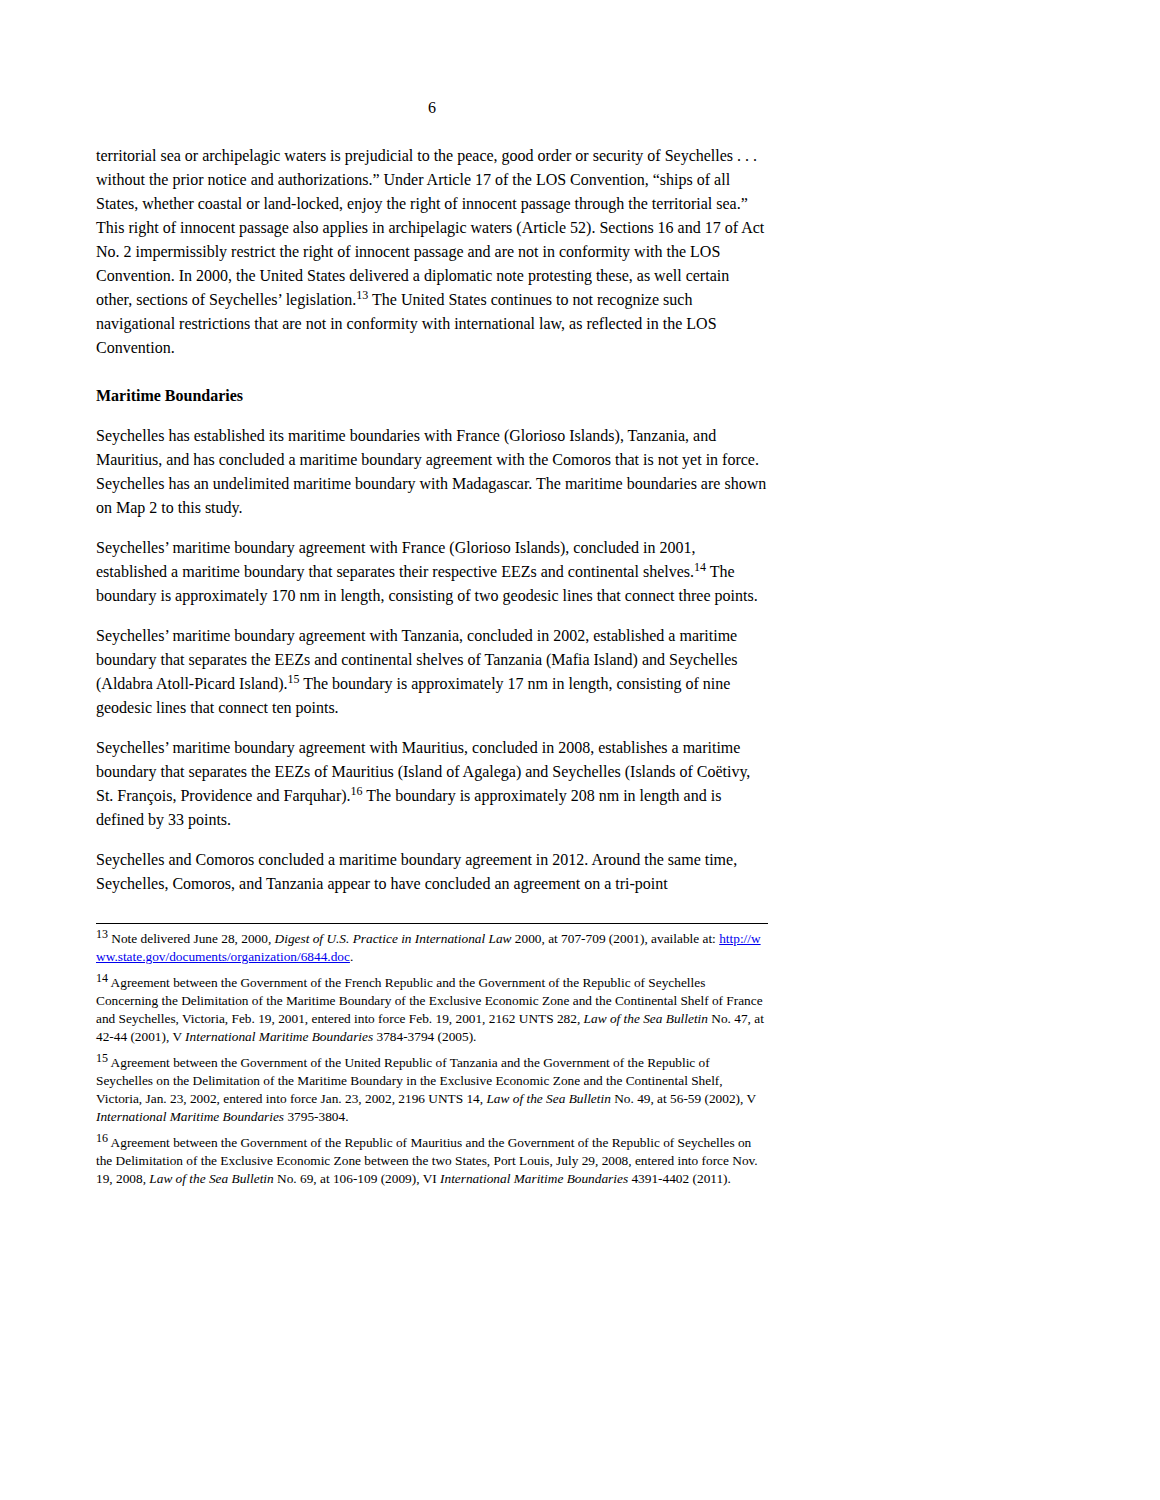6
territorial sea or archipelagic waters is prejudicial to the peace, good order or security of Seychelles . . . without the prior notice and authorizations.” Under Article 17 of the LOS Convention, “ships of all States, whether coastal or land-locked, enjoy the right of innocent passage through the territorial sea.” This right of innocent passage also applies in archipelagic waters (Article 52). Sections 16 and 17 of Act No. 2 impermissibly restrict the right of innocent passage and are not in conformity with the LOS Convention. In 2000, the United States delivered a diplomatic note protesting these, as well certain other, sections of Seychelles’ legislation.13 The United States continues to not recognize such navigational restrictions that are not in conformity with international law, as reflected in the LOS Convention.
Maritime Boundaries
Seychelles has established its maritime boundaries with France (Glorioso Islands), Tanzania, and Mauritius, and has concluded a maritime boundary agreement with the Comoros that is not yet in force. Seychelles has an undelimited maritime boundary with Madagascar. The maritime boundaries are shown on Map 2 to this study.
Seychelles’ maritime boundary agreement with France (Glorioso Islands), concluded in 2001, established a maritime boundary that separates their respective EEZs and continental shelves.14 The boundary is approximately 170 nm in length, consisting of two geodesic lines that connect three points.
Seychelles’ maritime boundary agreement with Tanzania, concluded in 2002, established a maritime boundary that separates the EEZs and continental shelves of Tanzania (Mafia Island) and Seychelles (Aldabra Atoll-Picard Island).15 The boundary is approximately 17 nm in length, consisting of nine geodesic lines that connect ten points.
Seychelles’ maritime boundary agreement with Mauritius, concluded in 2008, establishes a maritime boundary that separates the EEZs of Mauritius (Island of Agalega) and Seychelles (Islands of Coëtivy, St. François, Providence and Farquhar).16 The boundary is approximately 208 nm in length and is defined by 33 points.
Seychelles and Comoros concluded a maritime boundary agreement in 2012. Around the same time, Seychelles, Comoros, and Tanzania appear to have concluded an agreement on a tri-point
13 Note delivered June 28, 2000, Digest of U.S. Practice in International Law 2000, at 707-709 (2001), available at: http://www.state.gov/documents/organization/6844.doc.
14 Agreement between the Government of the French Republic and the Government of the Republic of Seychelles Concerning the Delimitation of the Maritime Boundary of the Exclusive Economic Zone and the Continental Shelf of France and Seychelles, Victoria, Feb. 19, 2001, entered into force Feb. 19, 2001, 2162 UNTS 282, Law of the Sea Bulletin No. 47, at 42-44 (2001), V International Maritime Boundaries 3784-3794 (2005).
15 Agreement between the Government of the United Republic of Tanzania and the Government of the Republic of Seychelles on the Delimitation of the Maritime Boundary in the Exclusive Economic Zone and the Continental Shelf, Victoria, Jan. 23, 2002, entered into force Jan. 23, 2002, 2196 UNTS 14, Law of the Sea Bulletin No. 49, at 56-59 (2002), V International Maritime Boundaries 3795-3804.
16 Agreement between the Government of the Republic of Mauritius and the Government of the Republic of Seychelles on the Delimitation of the Exclusive Economic Zone between the two States, Port Louis, July 29, 2008, entered into force Nov. 19, 2008, Law of the Sea Bulletin No. 69, at 106-109 (2009), VI International Maritime Boundaries 4391-4402 (2011).